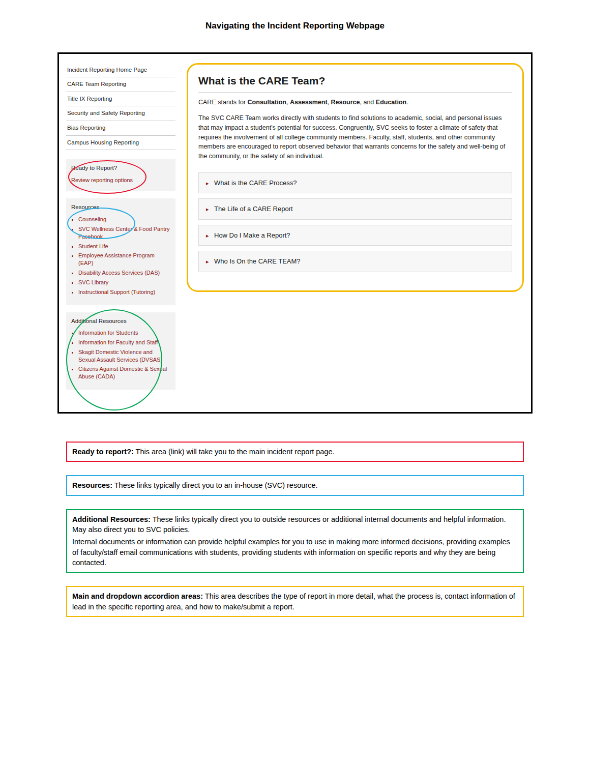Navigating the Incident Reporting Webpage
Incident Reporting Home Page
CARE Team Reporting
Title IX Reporting
Security and Safety Reporting
Bias Reporting
Campus Housing Reporting
Ready to Report?
Review reporting options
Resources
Counseling
SVC Wellness Center & Food Pantry Facebook
Student Life
Employee Assistance Program (EAP)
Disability Access Services (DAS)
SVC Library
Instructional Support (Tutoring)
Additional Resources
Information for Students
Information for Faculty and Staff
Skagit Domestic Violence and Sexual Assault Services (DVSAS)
Citizens Against Domestic & Sexual Abuse (CADA)
What is the CARE Team?
CARE stands for Consultation, Assessment, Resource, and Education.
The SVC CARE Team works directly with students to find solutions to academic, social, and personal issues that may impact a student's potential for success. Congruently, SVC seeks to foster a climate of safety that requires the involvement of all college community members. Faculty, staff, students, and other community members are encouraged to report observed behavior that warrants concerns for the safety and well-being of the community, or the safety of an individual.
What is the CARE Process?
The Life of a CARE Report
How Do I Make a Report?
Who Is On the CARE TEAM?
Ready to report?: This area (link) will take you to the main incident report page.
Resources: These links typically direct you to an in-house (SVC) resource.
Additional Resources: These links typically direct you to outside resources or additional internal documents and helpful information. May also direct you to SVC policies.
Internal documents or information can provide helpful examples for you to use in making more informed decisions, providing examples of faculty/staff email communications with students, providing students with information on specific reports and why they are being contacted.
Main and dropdown accordion areas: This area describes the type of report in more detail, what the process is, contact information of lead in the specific reporting area, and how to make/submit a report.